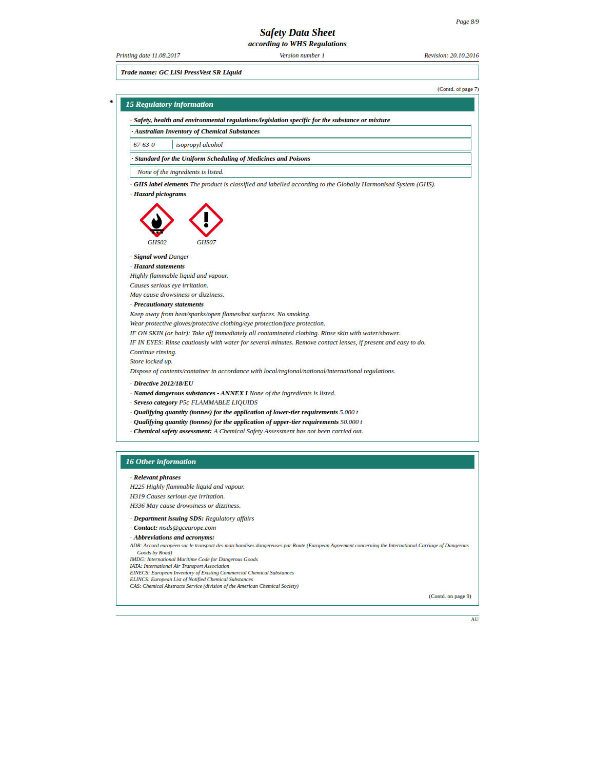Page 8/9
Safety Data Sheet
according to WHS Regulations
Printing date 11.08.2017 Version number 1 Revision: 20.10.2016
Trade name: GC LiSi PressVest SR Liquid
(Contd. of page 7)
*
15 Regulatory information
· Safety, health and environmental regulations/legislation specific for the substance or mixture
· Australian Inventory of Chemical Substances
67-63-0isopropyl alcohol
· Standard for the Uniform Scheduling of Medicines and Poisons
None of the ingredients is listed.
· GHS label elements The product is classified and labelled according to the Globally Harmonised System (GHS).
· Hazard pictograms
GHS02
GHS07
· Signal word Danger
· Hazard statements
Highly flammable liquid and vapour.
Causes serious eye irritation.
May cause drowsiness or dizziness.
· Precautionary statements
Keep away from heat/sparks/open flames/hot surfaces. No smoking.
Wear protective gloves/protective clothing/eye protection/face protection.
IF ON SKIN (or hair): Take off immediately all contaminated clothing. Rinse skin with water/shower.
IF IN EYES: Rinse cautiously with water for several minutes. Remove contact lenses, if present and easy to do.
Continue rinsing.
Store locked up.
Dispose of contents/container in accordance with local/regional/national/international regulations.
· Directive 2012/18/EU
· Named dangerous substances - ANNEX I None of the ingredients is listed.
· Seveso category P5c FLAMMABLE LIQUIDS
· Qualifying quantity (tonnes) for the application of lower-tier requirements 5.000 t
· Qualifying quantity (tonnes) for the application of upper-tier requirements 50.000 t
· Chemical safety assessment: A Chemical Safety Assessment has not been carried out.
16 Other information
· Relevant phrases
H225 Highly flammable liquid and vapour.
H319 Causes serious eye irritation.
H336 May cause drowsiness or dizziness.
· Department issuing SDS: Regulatory affairs
· Contact: msds@gceurope.com
· Abbreviations and acronyms:
ADR: Accord européen sur le transport des marchandises dangereuses par Route (European Agreement concerning the International Carriage of Dangerous Goods by Road)
IMDG: International Maritime Code for Dangerous Goods
IATA: International Air Transport Association
EINECS: European Inventory of Existing Commercial Chemical Substances
ELINCS: European List of Notified Chemical Substances
CAS: Chemical Abstracts Service (division of the American Chemical Society)
(Contd. on page 9)
AU